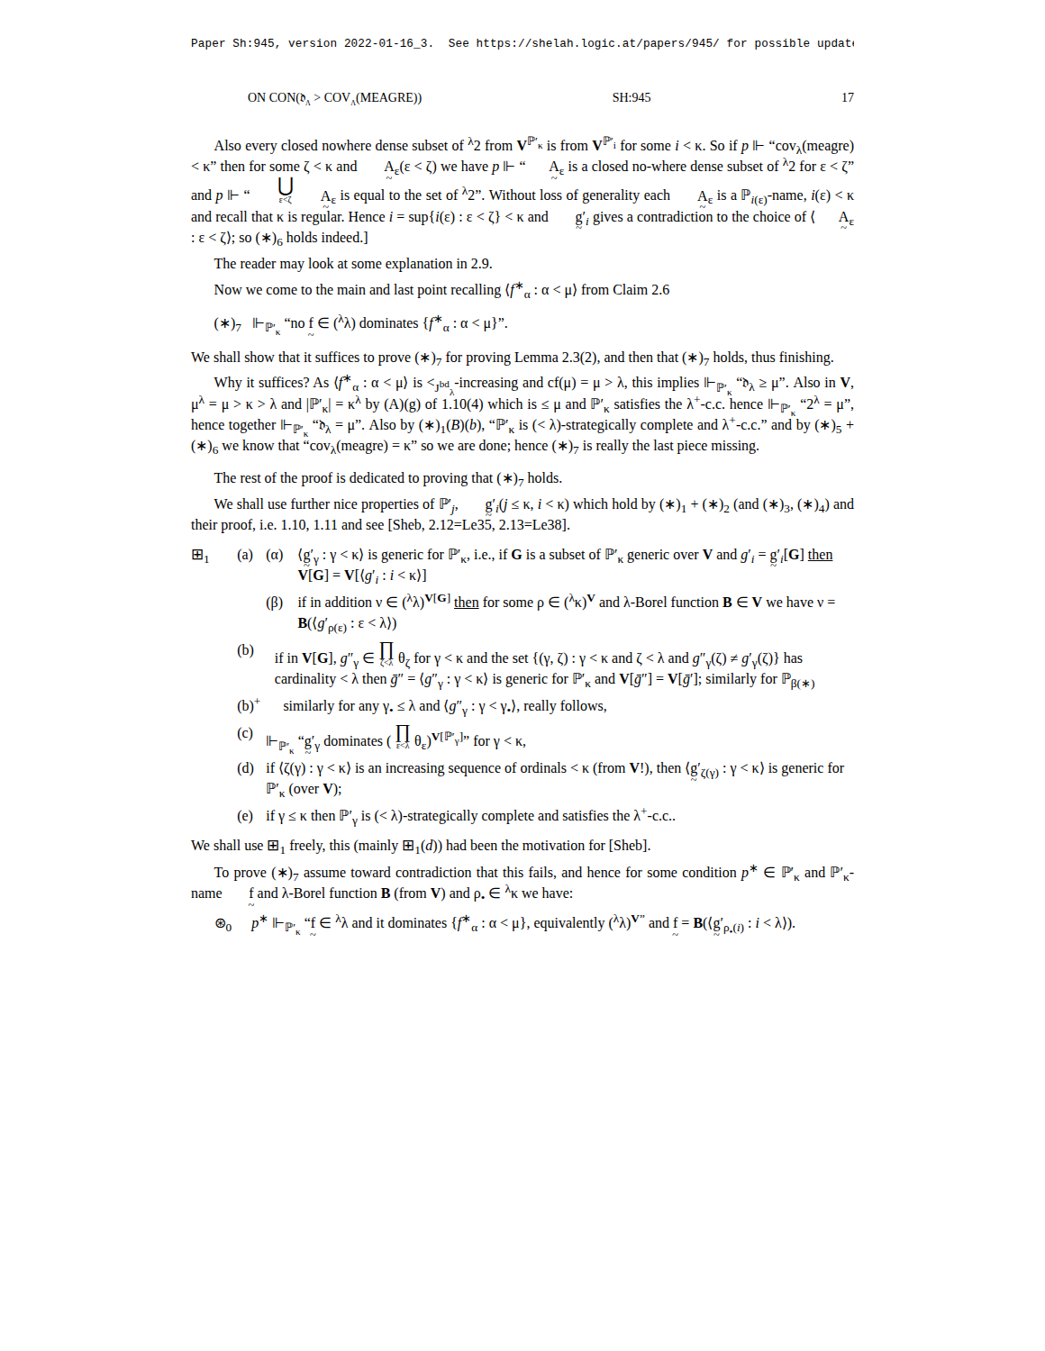Paper Sh:945, version 2022-01-16_3. See https://shelah.logic.at/papers/945/ for possible updates.
ON CON(𝔡λ > COVλ(MEAGRE)) SH:945 17
Also every closed nowhere dense subset of λ2 from Vℙ′κ is from Vℙ′i for some i < κ. So if p ⊩ “covλ(meagre) < κ” then for some ζ < κ and Aε(ε < ζ) we have p ⊩ “Aε is a closed no-where dense subset of λ2 for ε < ζ” and p ⊩ “ ⋃ε<ζ Aε is equal to the set of λ2”. Without loss of generality each Aε is a ℙi(ε)-name, i(ε) < κ and recall that κ is regular. Hence i = sup{i(ε) : ε < ζ} < κ and g′i gives a contradiction to the choice of ⟨Aε : ε < ζ⟩; so (∗)6 holds indeed.]
The reader may look at some explanation in 2.9.
Now we come to the main and last point recalling ⟨f∗α : α < μ⟩ from Claim 2.6
(∗)7 ⊩ℙ′κ “no f ∈ (λλ) dominates {f∗α : α < μ}”.
We shall show that it suffices to prove (∗)7 for proving Lemma 2.3(2), and then that (∗)7 holds, thus finishing.
Why it suffices? As ⟨f∗α : α < μ⟩ is <Jbdλ-increasing and cf(μ) = μ > λ, this implies ⊩ℙ′κ “𝔡λ ≥ μ”. Also in V, μλ = μ > κ > λ and |ℙ′κ| = κλ by (A)(g) of 1.10(4) which is ≤ μ and ℙ′κ satisfies the λ+-c.c. hence ⊩ℙ′κ “2λ = μ”, hence together ⊩ℙ′κ “𝔡λ = μ”. Also by (∗)1(B)(b), “ℙ′κ is (< λ)-strategically complete and λ+-c.c.” and by (∗)5 + (∗)6 we know that “covλ(meagre) = κ” so we are done; hence (∗)7 is really the last piece missing.
The rest of the proof is dedicated to proving that (∗)7 holds.
We shall use further nice properties of ℙ′j, g′i(j ≤ κ, i < κ) which hold by (∗)1 + (∗)2 (and (∗)3, (∗)4) and their proof, i.e. 1.10, 1.11 and see [Sheb, 2.12=Le35, 2.13=Le38].
⊞1 (a) (α) ⟨g′γ : γ < κ⟩ is generic for ℙ′κ, i.e., if G is a subset of ℙ′κ generic over V and g′i = g′i[G] then V[G] = V[⟨g′i : i < κ⟩]
(β) if in addition ν ∈ (λλ)V[G] then for some ρ ∈ (λκ)V and λ-Borel function B ∈ V we have ν = B(⟨g′ρ(ε) : ε < λ⟩)
(b) if in V[G], g″γ ∈ ∏ζ<λ θζ for γ < κ and the set {(γ, ζ) : γ < κ and ζ < λ and g″γ(ζ) ≠ g′γ(ζ)} has cardinality < λ then ḡ″ = ⟨g″γ : γ < κ⟩ is generic for ℙ′κ and V[ḡ″] = V[ḡ′]; similarly for ℙβ(∗)
(b)+ similarly for any γ• ≤ λ and ⟨g″γ : γ < γ•⟩, really follows,
(c) ⊩ℙ′κ “g′γ dominates ( ∏ε<λ θε)V[ℙ′γ]” for γ < κ,
(d) if ⟨ζ(γ) : γ < κ⟩ is an increasing sequence of ordinals < κ (from V!), then ⟨g′ζ(γ) : γ < κ⟩ is generic for ℙ′κ (over V);
(e) if γ ≤ κ then ℙ′γ is (< λ)-strategically complete and satisfies the λ+-c.c..
We shall use ⊞1 freely, this (mainly ⊞1(d)) had been the motivation for [Sheb].
To prove (∗)7 assume toward contradiction that this fails, and hence for some condition p∗ ∈ ℙ′κ and ℙ′κ-name f and λ-Borel function B (from V) and ρ• ∈ λκ we have:
⊛0 p∗ ⊩ℙ′κ “f ∈ λλ and it dominates {f∗α : α < μ}, equivalently (λλ)V” and f = B(⟨g′ρ•(i) : i < λ⟩).